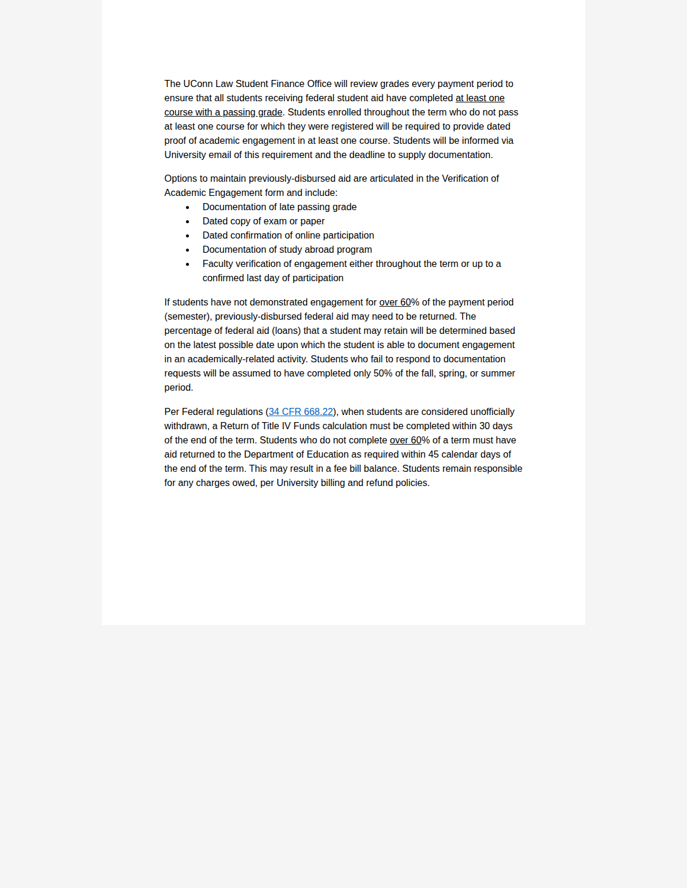The UConn Law Student Finance Office will review grades every payment period to ensure that all students receiving federal student aid have completed at least one course with a passing grade. Students enrolled throughout the term who do not pass at least one course for which they were registered will be required to provide dated proof of academic engagement in at least one course. Students will be informed via University email of this requirement and the deadline to supply documentation.
Options to maintain previously-disbursed aid are articulated in the Verification of Academic Engagement form and include:
Documentation of late passing grade
Dated copy of exam or paper
Dated confirmation of online participation
Documentation of study abroad program
Faculty verification of engagement either throughout the term or up to a confirmed last day of participation
If students have not demonstrated engagement for over 60% of the payment period (semester), previously-disbursed federal aid may need to be returned. The percentage of federal aid (loans) that a student may retain will be determined based on the latest possible date upon which the student is able to document engagement in an academically-related activity. Students who fail to respond to documentation requests will be assumed to have completed only 50% of the fall, spring, or summer period.
Per Federal regulations (34 CFR 668.22), when students are considered unofficially withdrawn, a Return of Title IV Funds calculation must be completed within 30 days of the end of the term. Students who do not complete over 60% of a term must have aid returned to the Department of Education as required within 45 calendar days of the end of the term. This may result in a fee bill balance. Students remain responsible for any charges owed, per University billing and refund policies.